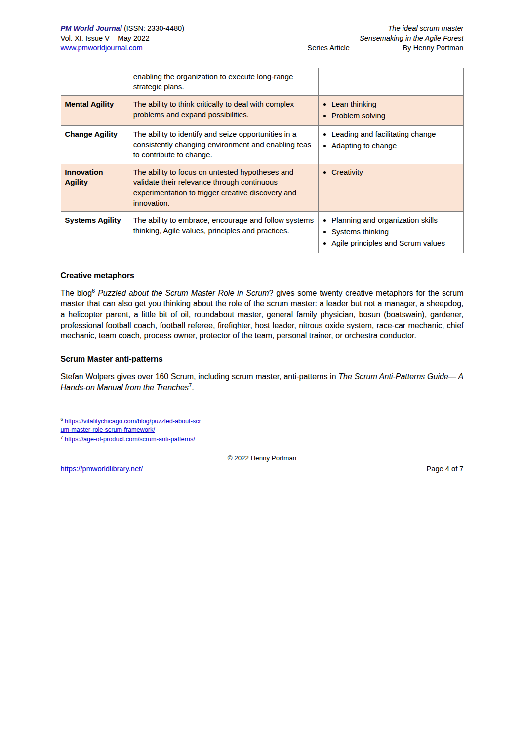PM World Journal (ISSN: 2330-4480)
Vol. XI, Issue V – May 2022
www.pmworldjournal.com
The ideal scrum master
Sensemaking in the Agile Forest
By Henny Portman
Series Article
| | enabling the organization to execute long-range strategic plans. | |
| Mental Agility | The ability to think critically to deal with complex problems and expand possibilities. | Lean thinking Problem solving |
| Change Agility | The ability to identify and seize opportunities in a consistently changing environment and enabling teas to contribute to change. | Leading and facilitating change Adapting to change |
| Innovation Agility | The ability to focus on untested hypotheses and validate their relevance through continuous experimentation to trigger creative discovery and innovation. | Creativity |
| Systems Agility | The ability to embrace, encourage and follow systems thinking, Agile values, principles and practices. | Planning and organization skills Systems thinking Agile principles and Scrum values |
Creative metaphors
The blog6 Puzzled about the Scrum Master Role in Scrum? gives some twenty creative metaphors for the scrum master that can also get you thinking about the role of the scrum master: a leader but not a manager, a sheepdog, a helicopter parent, a little bit of oil, roundabout master, general family physician, bosun (boatswain), gardener, professional football coach, football referee, firefighter, host leader, nitrous oxide system, race-car mechanic, chief mechanic, team coach, process owner, protector of the team, personal trainer, or orchestra conductor.
Scrum Master anti-patterns
Stefan Wolpers gives over 160 Scrum, including scrum master, anti-patterns in The Scrum Anti-Patterns Guide— A Hands-on Manual from the Trenches7.
6 https://vitalitychicago.com/blog/puzzled-about-scrum-master-role-scrum-framework/
7 https://age-of-product.com/scrum-anti-patterns/
© 2022 Henny Portman
https://pmworldlibrary.net/
Page 4 of 7